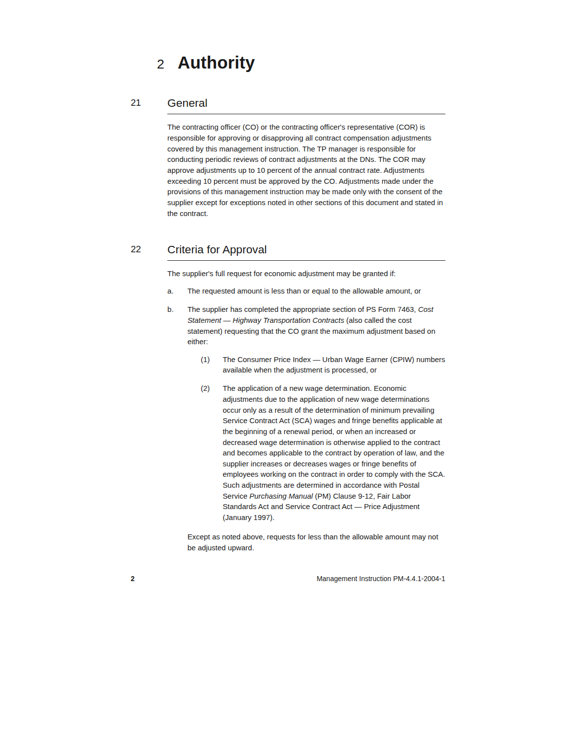2
Authority
21
General
The contracting officer (CO) or the contracting officer's representative (COR) is responsible for approving or disapproving all contract compensation adjustments covered by this management instruction. The TP manager is responsible for conducting periodic reviews of contract adjustments at the DNs. The COR may approve adjustments up to 10 percent of the annual contract rate. Adjustments exceeding 10 percent must be approved by the CO. Adjustments made under the provisions of this management instruction may be made only with the consent of the supplier except for exceptions noted in other sections of this document and stated in the contract.
22
Criteria for Approval
The supplier's full request for economic adjustment may be granted if:
a. The requested amount is less than or equal to the allowable amount, or
b. The supplier has completed the appropriate section of PS Form 7463, Cost Statement — Highway Transportation Contracts (also called the cost statement) requesting that the CO grant the maximum adjustment based on either:
(1) The Consumer Price Index — Urban Wage Earner (CPIW) numbers available when the adjustment is processed, or
(2) The application of a new wage determination. Economic adjustments due to the application of new wage determinations occur only as a result of the determination of minimum prevailing Service Contract Act (SCA) wages and fringe benefits applicable at the beginning of a renewal period, or when an increased or decreased wage determination is otherwise applied to the contract and becomes applicable to the contract by operation of law, and the supplier increases or decreases wages or fringe benefits of employees working on the contract in order to comply with the SCA. Such adjustments are determined in accordance with Postal Service Purchasing Manual (PM) Clause 9-12, Fair Labor Standards Act and Service Contract Act — Price Adjustment (January 1997).
Except as noted above, requests for less than the allowable amount may not be adjusted upward.
2 Management Instruction PM-4.4.1-2004-1